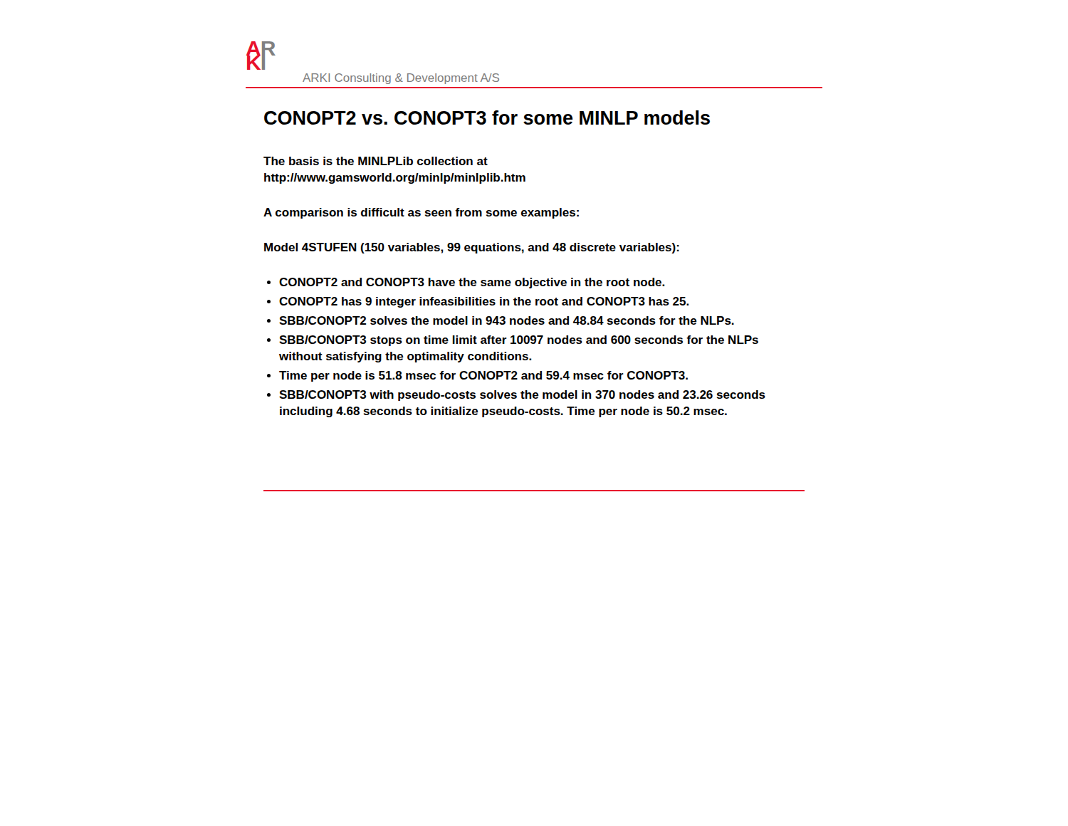AR KI
ARKI Consulting & Development A/S
CONOPT2 vs. CONOPT3 for some MINLP models
The basis is the MINLPLib collection at
http://www.gamsworld.org/minlp/minlplib.htm
A comparison is difficult as seen from some examples:
Model 4STUFEN (150 variables, 99 equations, and 48 discrete variables):
CONOPT2 and CONOPT3 have the same objective in the root node.
CONOPT2 has 9 integer infeasibilities in the root and CONOPT3 has 25.
SBB/CONOPT2 solves the model in 943 nodes and 48.84 seconds for the NLPs.
SBB/CONOPT3 stops on time limit after 10097 nodes and 600 seconds for the NLPs without satisfying the optimality conditions.
Time per node is 51.8 msec for CONOPT2 and 59.4 msec for CONOPT3.
SBB/CONOPT3 with pseudo-costs solves the model in 370 nodes and 23.26 seconds including 4.68 seconds to initialize pseudo-costs. Time per node is 50.2 msec.